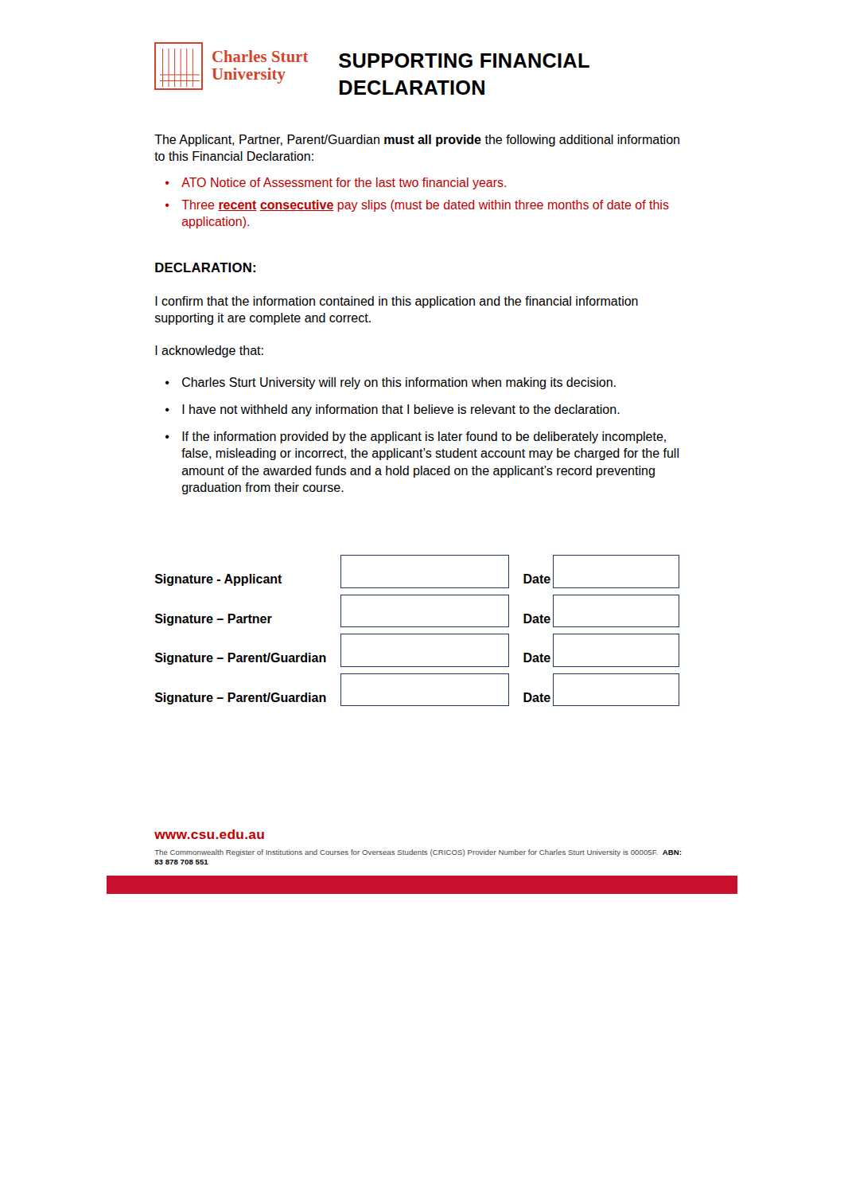Charles Sturt
University
SUPPORTING FINANCIAL DECLARATION
The Applicant, Partner, Parent/Guardian must all provide the following additional information to this Financial Declaration:
ATO Notice of Assessment for the last two financial years.
Three recent consecutive pay slips (must be dated within three months of date of this application).
DECLARATION:
I confirm that the information contained in this application and the financial information supporting it are complete and correct.
I acknowledge that:
Charles Sturt University will rely on this information when making its decision.
I have not withheld any information that I believe is relevant to the declaration.
If the information provided by the applicant is later found to be deliberately incomplete, false, misleading or incorrect, the applicant’s student account may be charged for the full amount of the awarded funds and a hold placed on the applicant’s record preventing graduation from their course.
| Signature - Applicant | | Date | |
| Signature – Partner | | Date | |
| Signature – Parent/Guardian | | Date | |
| Signature – Parent/Guardian | | Date | |
www.csu.edu.au
The Commonwealth Register of Institutions and Courses for Overseas Students (CRICOS) Provider Number for Charles Sturt University is 00005F. ABN: 83 878 708 551